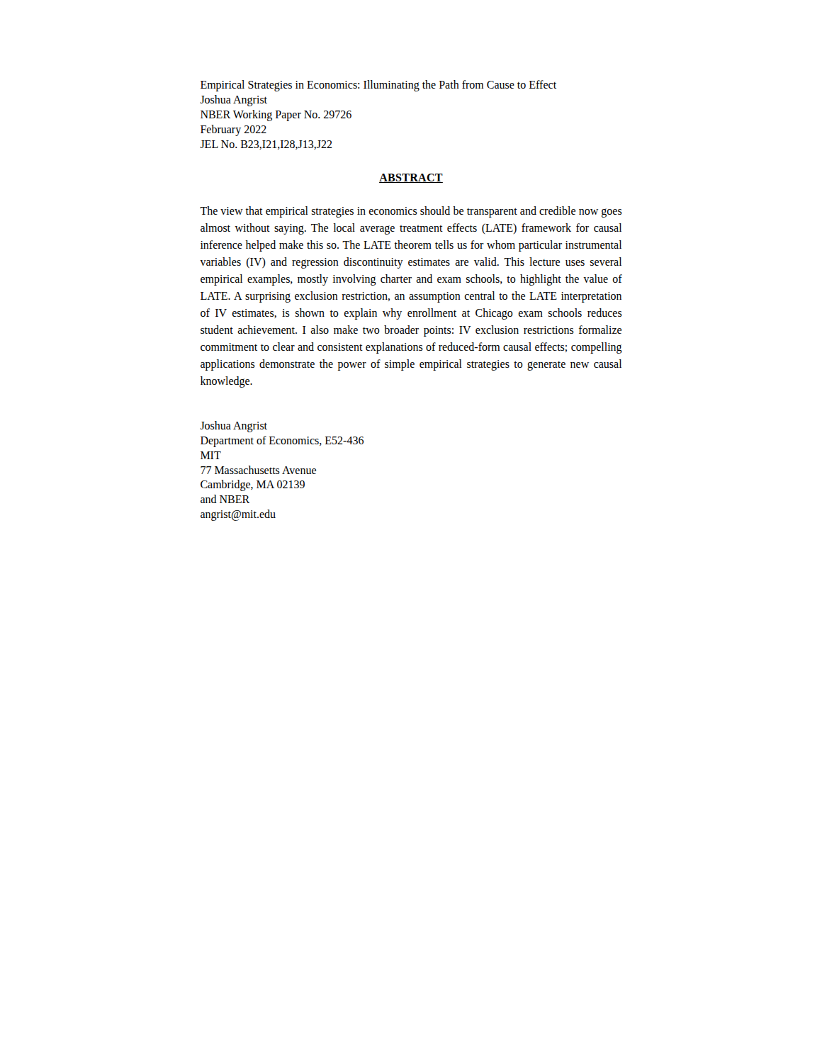Empirical Strategies in Economics: Illuminating the Path from Cause to Effect
Joshua Angrist
NBER Working Paper No. 29726
February 2022
JEL No. B23,I21,I28,J13,J22
ABSTRACT
The view that empirical strategies in economics should be transparent and credible now goes almost without saying. The local average treatment effects (LATE) framework for causal inference helped make this so. The LATE theorem tells us for whom particular instrumental variables (IV) and regression discontinuity estimates are valid. This lecture uses several empirical examples, mostly involving charter and exam schools, to highlight the value of LATE. A surprising exclusion restriction, an assumption central to the LATE interpretation of IV estimates, is shown to explain why enrollment at Chicago exam schools reduces student achievement. I also make two broader points: IV exclusion restrictions formalize commitment to clear and consistent explanations of reduced-form causal effects; compelling applications demonstrate the power of simple empirical strategies to generate new causal knowledge.
Joshua Angrist
Department of Economics, E52-436
MIT
77 Massachusetts Avenue
Cambridge, MA 02139
and NBER
angrist@mit.edu